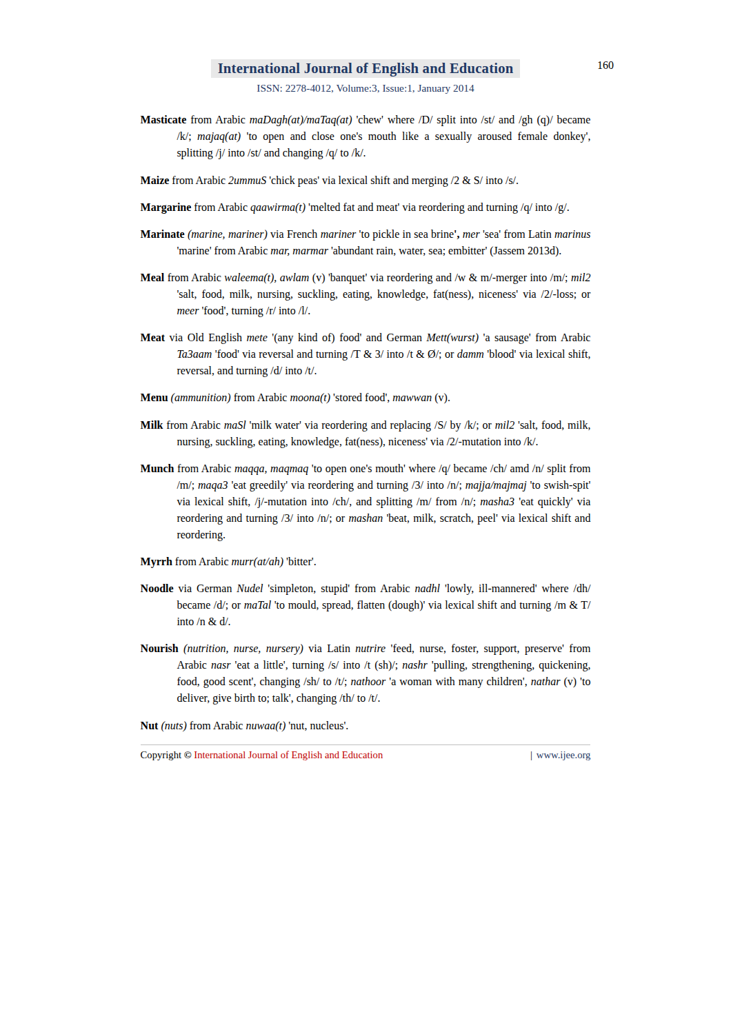160
International Journal of English and Education
ISSN: 2278-4012, Volume:3, Issue:1, January 2014
Masticate from Arabic maDagh(at)/maTaq(at) 'chew' where /D/ split into /st/ and /gh (q)/ became /k/; majaq(at) 'to open and close one's mouth like a sexually aroused female donkey', splitting /j/ into /st/ and changing /q/ to /k/.
Maize from Arabic 2ummuS 'chick peas' via lexical shift and merging /2 & S/ into /s/.
Margarine from Arabic qaawirma(t) 'melted fat and meat' via reordering and turning /q/ into /g/.
Marinate (marine, mariner) via French mariner 'to pickle in sea brine', mer 'sea' from Latin marinus 'marine' from Arabic mar, marmar 'abundant rain, water, sea; embitter' (Jassem 2013d).
Meal from Arabic waleema(t), awlam (v) 'banquet' via reordering and /w & m/-merger into /m/; mil2 'salt, food, milk, nursing, suckling, eating, knowledge, fat(ness), niceness' via /2/-loss; or meer 'food', turning /r/ into /l/.
Meat via Old English mete '(any kind of) food' and German Mett(wurst) 'a sausage' from Arabic Ta3aam 'food' via reversal and turning /T & 3/ into /t & Ø/; or damm 'blood' via lexical shift, reversal, and turning /d/ into /t/.
Menu (ammunition) from Arabic moona(t) 'stored food', mawwan (v).
Milk from Arabic maSl 'milk water' via reordering and replacing /S/ by /k/; or mil2 'salt, food, milk, nursing, suckling, eating, knowledge, fat(ness), niceness' via /2/-mutation into /k/.
Munch from Arabic maqqa, maqmaq 'to open one's mouth' where /q/ became /ch/ amd /n/ split from /m/; maqa3 'eat greedily' via reordering and turning /3/ into /n/; majja/majmaj 'to swish-spit' via lexical shift, /j/-mutation into /ch/, and splitting /m/ from /n/; masha3 'eat quickly' via reordering and turning /3/ into /n/; or mashan 'beat, milk, scratch, peel' via lexical shift and reordering.
Myrrh from Arabic murr(at/ah) 'bitter'.
Noodle via German Nudel 'simpleton, stupid' from Arabic nadhl 'lowly, ill-mannered' where /dh/ became /d/; or maTal 'to mould, spread, flatten (dough)' via lexical shift and turning /m & T/ into /n & d/.
Nourish (nutrition, nurse, nursery) via Latin nutrire 'feed, nurse, foster, support, preserve' from Arabic nasr 'eat a little', turning /s/ into /t (sh)/; nashr 'pulling, strengthening, quickening, food, good scent', changing /sh/ to /t/; nathoor 'a woman with many children', nathar (v) 'to deliver, give birth to; talk', changing /th/ to /t/.
Nut (nuts) from Arabic nuwaa(t) 'nut, nucleus'.
Copyright © International Journal of English and Education
|www.ijee.org